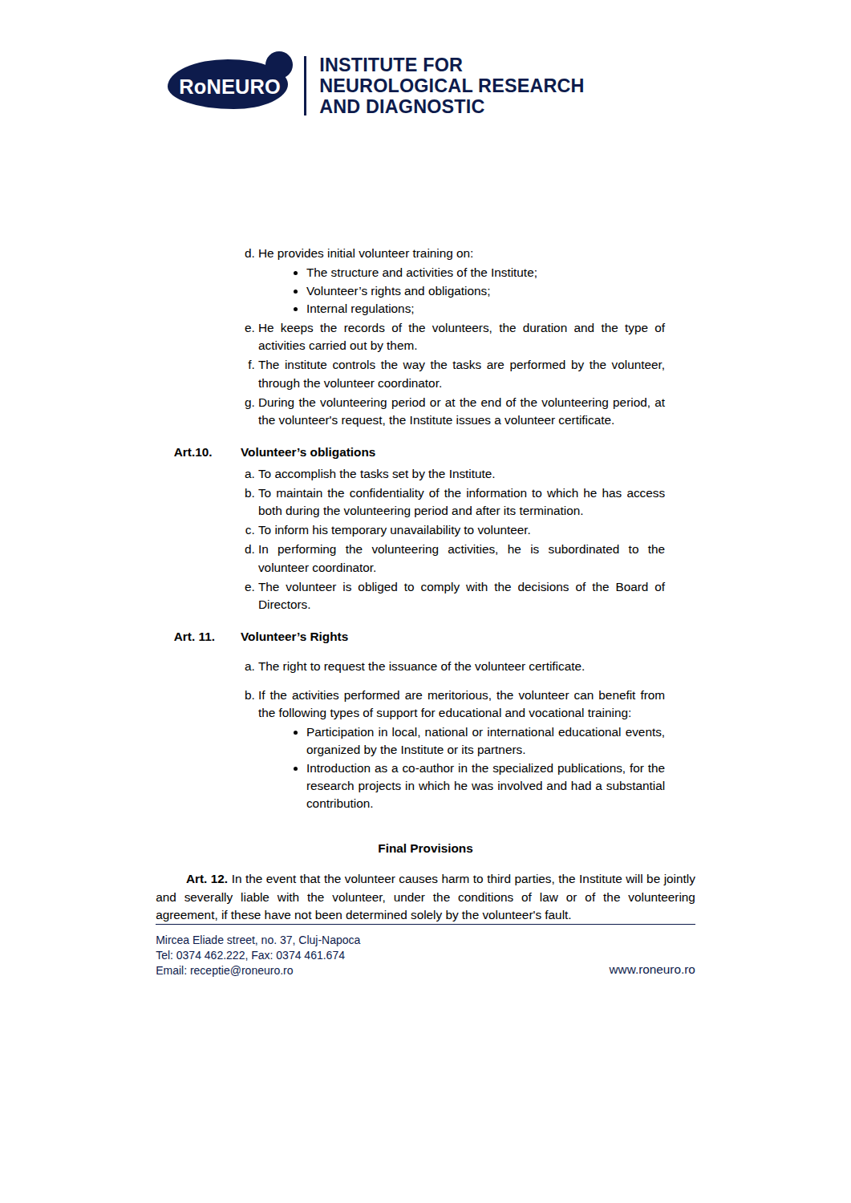Ro NEURO
Institute for
Neurological Research
and Diagnostic
He provides initial volunteer training on:
The structure and activities of the Institute;
Volunteer’s rights and obligations;
Internal regulations;
He keeps the records of the volunteers, the duration and the type of activities carried out by them.
The institute controls the way the tasks are performed by the volunteer, through the volunteer coordinator.
During the volunteering period or at the end of the volunteering period, at the volunteer's request, the Institute issues a volunteer certificate.
Art.10. Volunteer’s obligations
To accomplish the tasks set by the Institute.
To maintain the confidentiality of the information to which he has access both during the volunteering period and after its termination.
To inform his temporary unavailability to volunteer.
In performing the volunteering activities, he is subordinated to the volunteer coordinator.
The volunteer is obliged to comply with the decisions of the Board of Directors.
Art. 11. Volunteer’s Rights
The right to request the issuance of the volunteer certificate.
If the activities performed are meritorious, the volunteer can benefit from the following types of support for educational and vocational training:
Participation in local, national or international educational events, organized by the Institute or its partners.
Introduction as a co-author in the specialized publications, for the research projects in which he was involved and had a substantial contribution.
Final Provisions
Art. 12. In the event that the volunteer causes harm to third parties, the Institute will be jointly and severally liable with the volunteer, under the conditions of law or of the volunteering agreement, if these have not been determined solely by the volunteer's fault.
Mircea Eliade street, no. 37, Cluj-Napoca
Tel: 0374 462.222, Fax: 0374 461.674
Email: receptie@roneuro.ro
www.roneuro.ro